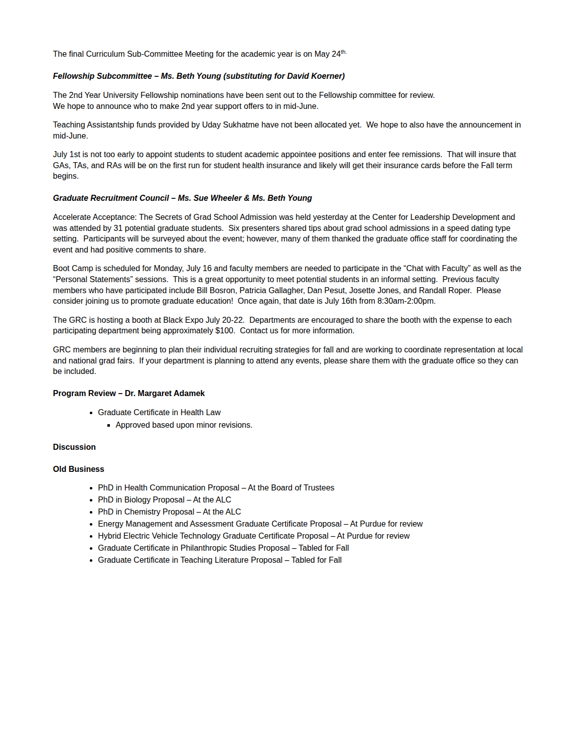The final Curriculum Sub-Committee Meeting for the academic year is on May 24th.
Fellowship Subcommittee – Ms. Beth Young (substituting for David Koerner)
The 2nd Year University Fellowship nominations have been sent out to the Fellowship committee for review.
We hope to announce who to make 2nd year support offers to in mid-June.
Teaching Assistantship funds provided by Uday Sukhatme have not been allocated yet. We hope to also have the announcement in mid-June.
July 1st is not too early to appoint students to student academic appointee positions and enter fee remissions. That will insure that GAs, TAs, and RAs will be on the first run for student health insurance and likely will get their insurance cards before the Fall term begins.
Graduate Recruitment Council – Ms. Sue Wheeler & Ms. Beth Young
Accelerate Acceptance: The Secrets of Grad School Admission was held yesterday at the Center for Leadership Development and was attended by 31 potential graduate students. Six presenters shared tips about grad school admissions in a speed dating type setting. Participants will be surveyed about the event; however, many of them thanked the graduate office staff for coordinating the event and had positive comments to share.
Boot Camp is scheduled for Monday, July 16 and faculty members are needed to participate in the “Chat with Faculty” as well as the “Personal Statements” sessions. This is a great opportunity to meet potential students in an informal setting. Previous faculty members who have participated include Bill Bosron, Patricia Gallagher, Dan Pesut, Josette Jones, and Randall Roper. Please consider joining us to promote graduate education! Once again, that date is July 16th from 8:30am-2:00pm.
The GRC is hosting a booth at Black Expo July 20-22. Departments are encouraged to share the booth with the expense to each participating department being approximately $100. Contact us for more information.
GRC members are beginning to plan their individual recruiting strategies for fall and are working to coordinate representation at local and national grad fairs. If your department is planning to attend any events, please share them with the graduate office so they can be included.
Program Review – Dr. Margaret Adamek
Graduate Certificate in Health Law
Approved based upon minor revisions.
Discussion
Old Business
PhD in Health Communication Proposal – At the Board of Trustees
PhD in Biology Proposal – At the ALC
PhD in Chemistry Proposal – At the ALC
Energy Management and Assessment Graduate Certificate Proposal – At Purdue for review
Hybrid Electric Vehicle Technology Graduate Certificate Proposal – At Purdue for review
Graduate Certificate in Philanthropic Studies Proposal – Tabled for Fall
Graduate Certificate in Teaching Literature Proposal – Tabled for Fall